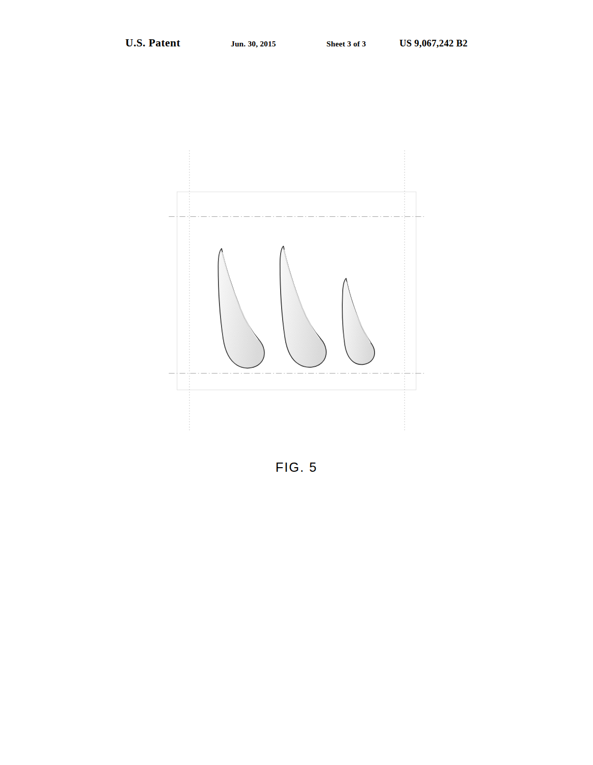U.S. Patent Jun. 30, 2015 Sheet 3 of 3 US 9,067,242 B2
FIG. 5 Three elongated teardrop-shaped, shaded droplet forms of differing lengths, arranged side by side within a rectangular frame bounded by dotted vertical lines and dash-dot horizontal construction lines.
FIG. 5